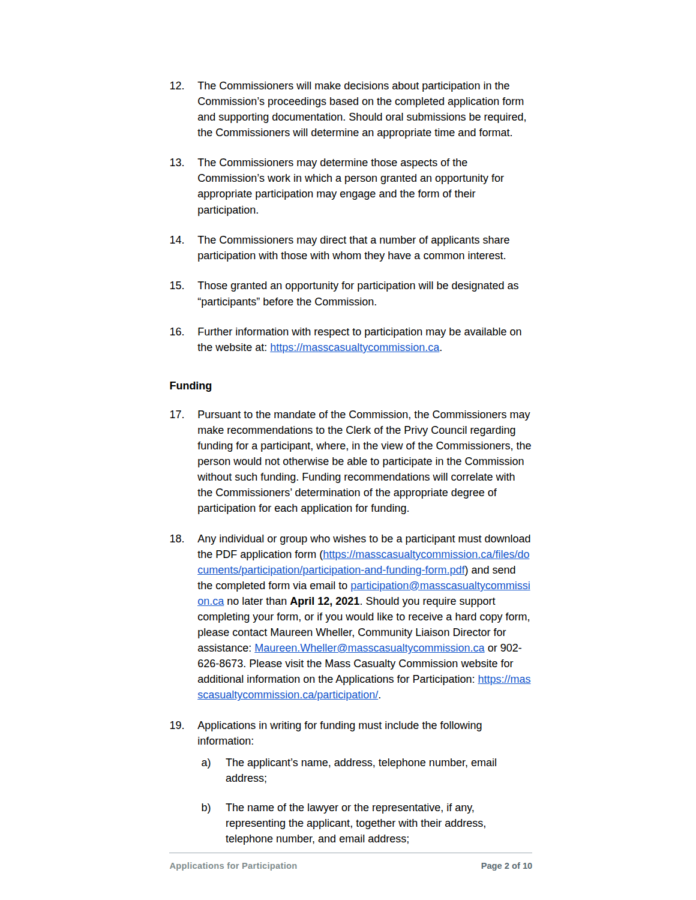12. The Commissioners will make decisions about participation in the Commission’s proceedings based on the completed application form and supporting documentation. Should oral submissions be required, the Commissioners will determine an appropriate time and format.
13. The Commissioners may determine those aspects of the Commission’s work in which a person granted an opportunity for appropriate participation may engage and the form of their participation.
14. The Commissioners may direct that a number of applicants share participation with those with whom they have a common interest.
15. Those granted an opportunity for participation will be designated as “participants” before the Commission.
16. Further information with respect to participation may be available on the website at: https://masscasualtycommission.ca.
Funding
17. Pursuant to the mandate of the Commission, the Commissioners may make recommendations to the Clerk of the Privy Council regarding funding for a participant, where, in the view of the Commissioners, the person would not otherwise be able to participate in the Commission without such funding. Funding recommendations will correlate with the Commissioners’ determination of the appropriate degree of participation for each application for funding.
18. Any individual or group who wishes to be a participant must download the PDF application form (https://masscasualtycommission.ca/files/documents/participation/participation-and-funding-form.pdf) and send the completed form via email to participation@masscasualtycommission.ca no later than April 12, 2021. Should you require support completing your form, or if you would like to receive a hard copy form, please contact Maureen Wheller, Community Liaison Director for assistance: Maureen.Wheller@masscasualtycommission.ca or 902-626-8673. Please visit the Mass Casualty Commission website for additional information on the Applications for Participation: https://masscasualtycommission.ca/participation/.
19. Applications in writing for funding must include the following information:
a) The applicant’s name, address, telephone number, email address;
b) The name of the lawyer or the representative, if any, representing the applicant, together with their address, telephone number, and email address;
Applications for Participation Page 2 of 10